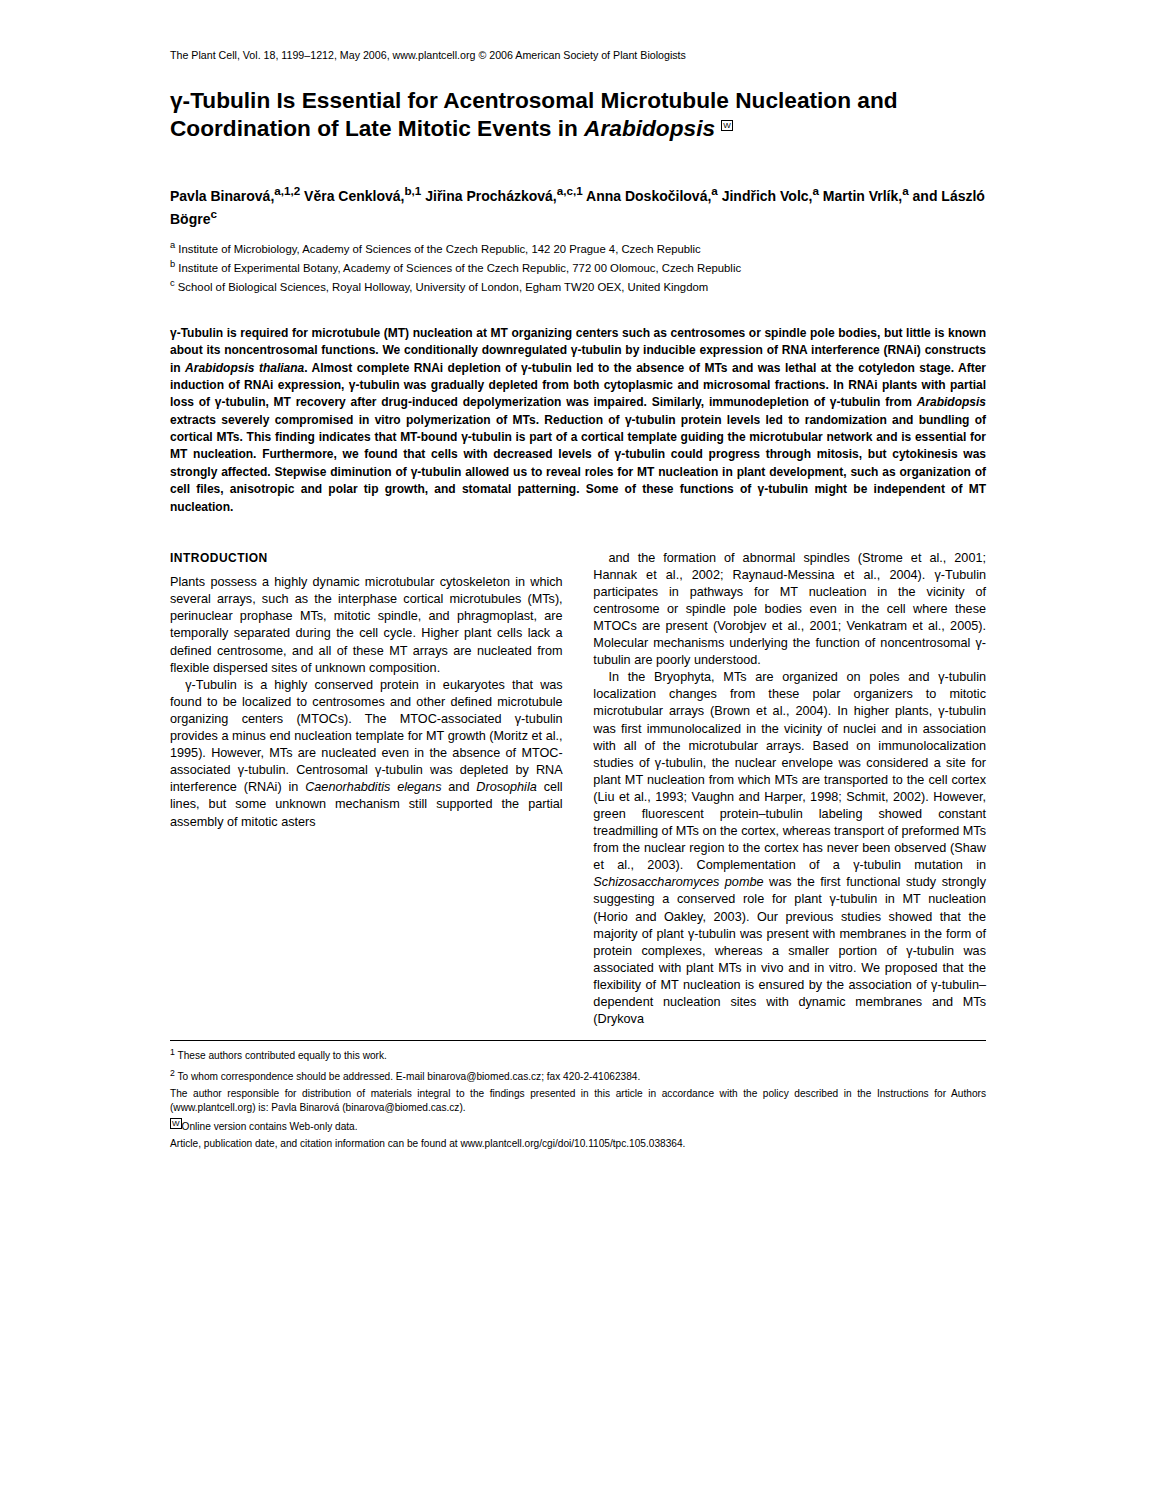The Plant Cell, Vol. 18, 1199–1212, May 2006, www.plantcell.org © 2006 American Society of Plant Biologists
γ-Tubulin Is Essential for Acentrosomal Microtubule Nucleation and Coordination of Late Mitotic Events in Arabidopsis W
Pavla Binarová,a,1,2 Věra Cenklová,b,1 Jiřina Procházková,a,c,1 Anna Doskočilová,a Jindřich Volc,a Martin Vrlík,a and László Bögrec
a Institute of Microbiology, Academy of Sciences of the Czech Republic, 142 20 Prague 4, Czech Republic
b Institute of Experimental Botany, Academy of Sciences of the Czech Republic, 772 00 Olomouc, Czech Republic
c School of Biological Sciences, Royal Holloway, University of London, Egham TW20 OEX, United Kingdom
γ-Tubulin is required for microtubule (MT) nucleation at MT organizing centers such as centrosomes or spindle pole bodies, but little is known about its noncentrosomal functions. We conditionally downregulated γ-tubulin by inducible expression of RNA interference (RNAi) constructs in Arabidopsis thaliana. Almost complete RNAi depletion of γ-tubulin led to the absence of MTs and was lethal at the cotyledon stage. After induction of RNAi expression, γ-tubulin was gradually depleted from both cytoplasmic and microsomal fractions. In RNAi plants with partial loss of γ-tubulin, MT recovery after drug-induced depolymerization was impaired. Similarly, immunodepletion of γ-tubulin from Arabidopsis extracts severely compromised in vitro polymerization of MTs. Reduction of γ-tubulin protein levels led to randomization and bundling of cortical MTs. This finding indicates that MT-bound γ-tubulin is part of a cortical template guiding the microtubular network and is essential for MT nucleation. Furthermore, we found that cells with decreased levels of γ-tubulin could progress through mitosis, but cytokinesis was strongly affected. Stepwise diminution of γ-tubulin allowed us to reveal roles for MT nucleation in plant development, such as organization of cell files, anisotropic and polar tip growth, and stomatal patterning. Some of these functions of γ-tubulin might be independent of MT nucleation.
INTRODUCTION
Plants possess a highly dynamic microtubular cytoskeleton in which several arrays, such as the interphase cortical microtubules (MTs), perinuclear prophase MTs, mitotic spindle, and phragmoplast, are temporally separated during the cell cycle. Higher plant cells lack a defined centrosome, and all of these MT arrays are nucleated from flexible dispersed sites of unknown composition.
γ-Tubulin is a highly conserved protein in eukaryotes that was found to be localized to centrosomes and other defined microtubule organizing centers (MTOCs). The MTOC-associated γ-tubulin provides a minus end nucleation template for MT growth (Moritz et al., 1995). However, MTs are nucleated even in the absence of MTOC-associated γ-tubulin. Centrosomal γ-tubulin was depleted by RNA interference (RNAi) in Caenorhabditis elegans and Drosophila cell lines, but some unknown mechanism still supported the partial assembly of mitotic asters
and the formation of abnormal spindles (Strome et al., 2001; Hannak et al., 2002; Raynaud-Messina et al., 2004). γ-Tubulin participates in pathways for MT nucleation in the vicinity of centrosome or spindle pole bodies even in the cell where these MTOCs are present (Vorobjev et al., 2001; Venkatram et al., 2005). Molecular mechanisms underlying the function of noncentrosomal γ-tubulin are poorly understood.
In the Bryophyta, MTs are organized on poles and γ-tubulin localization changes from these polar organizers to mitotic microtubular arrays (Brown et al., 2004). In higher plants, γ-tubulin was first immunolocalized in the vicinity of nuclei and in association with all of the microtubular arrays. Based on immunolocalization studies of γ-tubulin, the nuclear envelope was considered a site for plant MT nucleation from which MTs are transported to the cell cortex (Liu et al., 1993; Vaughn and Harper, 1998; Schmit, 2002). However, green fluorescent protein–tubulin labeling showed constant treadmilling of MTs on the cortex, whereas transport of preformed MTs from the nuclear region to the cortex has never been observed (Shaw et al., 2003). Complementation of a γ-tubulin mutation in Schizosaccharomyces pombe was the first functional study strongly suggesting a conserved role for plant γ-tubulin in MT nucleation (Horio and Oakley, 2003). Our previous studies showed that the majority of plant γ-tubulin was present with membranes in the form of protein complexes, whereas a smaller portion of γ-tubulin was associated with plant MTs in vivo and in vitro. We proposed that the flexibility of MT nucleation is ensured by the association of γ-tubulin–dependent nucleation sites with dynamic membranes and MTs (Drykova
1 These authors contributed equally to this work.
2 To whom correspondence should be addressed. E-mail binarova@biomed.cas.cz; fax 420-2-41062384.
The author responsible for distribution of materials integral to the findings presented in this article in accordance with the policy described in the Instructions for Authors (www.plantcell.org) is: Pavla Binarová (binarova@biomed.cas.cz).
WOnline version contains Web-only data.
Article, publication date, and citation information can be found at www.plantcell.org/cgi/doi/10.1105/tpc.105.038364.